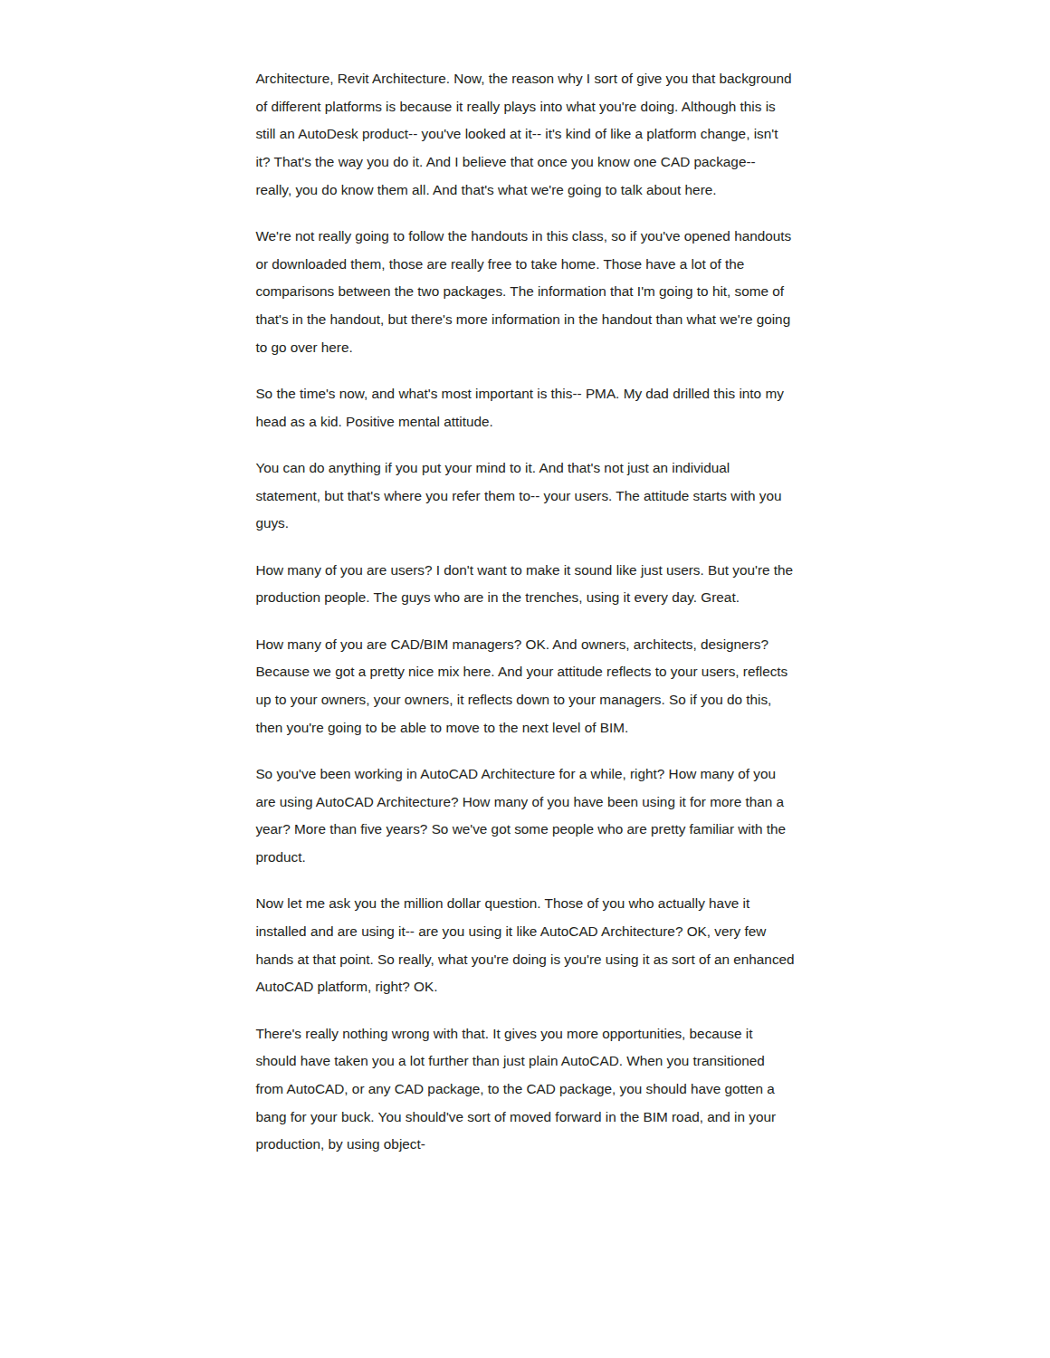Architecture, Revit Architecture. Now, the reason why I sort of give you that background of different platforms is because it really plays into what you're doing. Although this is still an AutoDesk product-- you've looked at it-- it's kind of like a platform change, isn't it? That's the way you do it. And I believe that once you know one CAD package-- really, you do know them all. And that's what we're going to talk about here.
We're not really going to follow the handouts in this class, so if you've opened handouts or downloaded them, those are really free to take home. Those have a lot of the comparisons between the two packages. The information that I'm going to hit, some of that's in the handout, but there's more information in the handout than what we're going to go over here.
So the time's now, and what's most important is this-- PMA. My dad drilled this into my head as a kid. Positive mental attitude.
You can do anything if you put your mind to it. And that's not just an individual statement, but that's where you refer them to-- your users. The attitude starts with you guys.
How many of you are users? I don't want to make it sound like just users. But you're the production people. The guys who are in the trenches, using it every day. Great.
How many of you are CAD/BIM managers? OK. And owners, architects, designers? Because we got a pretty nice mix here. And your attitude reflects to your users, reflects up to your owners, your owners, it reflects down to your managers. So if you do this, then you're going to be able to move to the next level of BIM.
So you've been working in AutoCAD Architecture for a while, right? How many of you are using AutoCAD Architecture? How many of you have been using it for more than a year? More than five years? So we've got some people who are pretty familiar with the product.
Now let me ask you the million dollar question. Those of you who actually have it installed and are using it-- are you using it like AutoCAD Architecture? OK, very few hands at that point. So really, what you're doing is you're using it as sort of an enhanced AutoCAD platform, right? OK.
There's really nothing wrong with that. It gives you more opportunities, because it should have taken you a lot further than just plain AutoCAD. When you transitioned from AutoCAD, or any CAD package, to the CAD package, you should have gotten a bang for your buck. You should've sort of moved forward in the BIM road, and in your production, by using object-